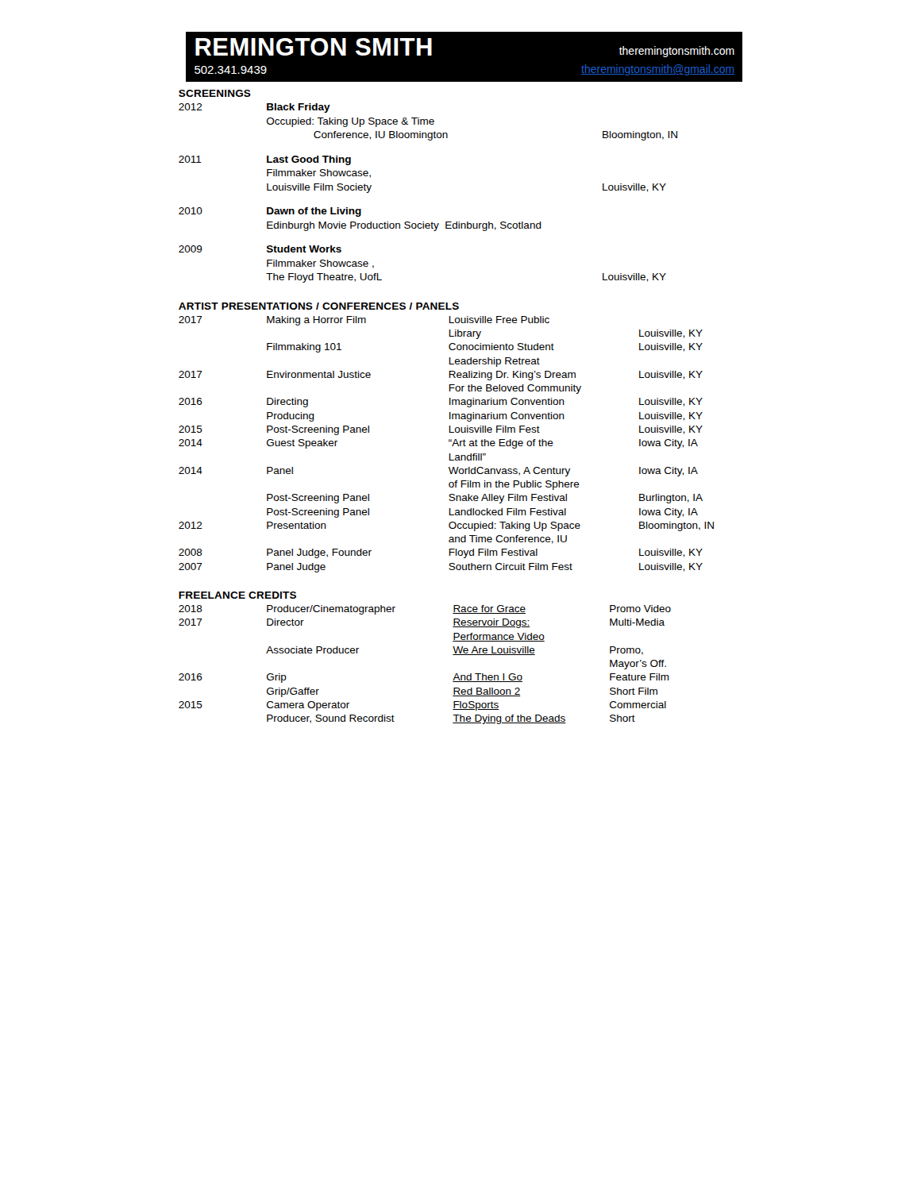REMINGTON SMITH
theremingtonsmith.com
502.341.9439
theremingtonsmith@gmail.com
SCREENINGS
| 2012 | Black Friday | |
| | Occupied: Taking Up Space & Time |
| | Conference, IU Bloomington | Bloomington, IN |
| 2011 | Last Good Thing | |
| | Filmmaker Showcase, | |
| | Louisville Film Society | Louisville, KY |
| 2010 | Dawn of the Living | |
| | Edinburgh Movie Production Society Edinburgh, Scotland |
| 2009 | Student Works | |
| | Filmmaker Showcase , | |
| | The Floyd Theatre, UofL | Louisville, KY |
ARTIST PRESENTATIONS / CONFERENCES / PANELS
| 2017 | Making a Horror Film | Louisville Free Public | |
| | | Library | Louisville, KY |
| | Filmmaking 101 | Conocimiento Student | Louisville, KY |
| | | Leadership Retreat | |
| 2017 | Environmental Justice | Realizing Dr. King’s Dream | Louisville, KY |
| | | For the Beloved Community | |
| 2016 | Directing | Imaginarium Convention | Louisville, KY |
| | Producing | Imaginarium Convention | Louisville, KY |
| 2015 | Post-Screening Panel | Louisville Film Fest | Louisville, KY |
| 2014 | Guest Speaker | “Art at the Edge of the | Iowa City, IA |
| | | Landfill” | |
| 2014 | Panel | WorldCanvass, A Century | Iowa City, IA |
| | | of Film in the Public Sphere | |
| | Post-Screening Panel | Snake Alley Film Festival | Burlington, IA |
| | Post-Screening Panel | Landlocked Film Festival | Iowa City, IA |
| 2012 | Presentation | Occupied: Taking Up Space | Bloomington, IN |
| | | and Time Conference, IU | |
| 2008 | Panel Judge, Founder | Floyd Film Festival | Louisville, KY |
| 2007 | Panel Judge | Southern Circuit Film Fest | Louisville, KY |
FREELANCE CREDITS
| 2018 | Producer/Cinematographer | Race for Grace | Promo Video |
| 2017 | Director | Reservoir Dogs: | Multi-Media |
| | | Performance Video | |
| | Associate Producer | We Are Louisville | Promo, |
| | | | Mayor’s Off. |
| 2016 | Grip | And Then I Go | Feature Film |
| | Grip/Gaffer | Red Balloon 2 | Short Film |
| 2015 | Camera Operator | FloSports | Commercial |
| | Producer, Sound Recordist | The Dying of the Deads | Short |